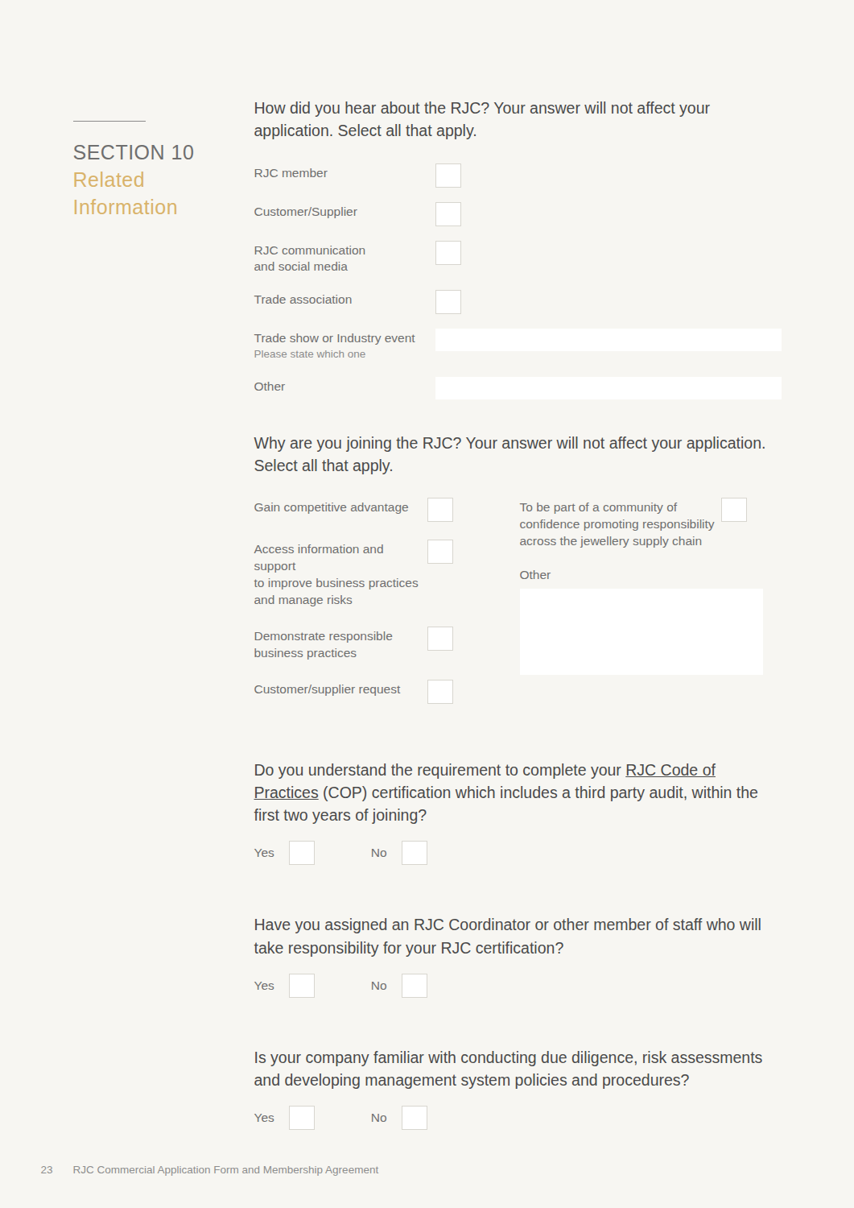SECTION 10 Related
Information
How did you hear about the RJC? Your answer will not affect your application. Select all that apply.
RJC member
Customer/Supplier
RJC communication
and social media
Trade association
Trade show or Industry eventPlease state which one
Other
Why are you joining the RJC? Your answer will not affect your application. Select all that apply.
Gain competitive advantage
Access information and support
to improve business practices
and manage risks
Demonstrate responsible
business practices
Customer/supplier request
To be part of a community of
confidence promoting responsibility
across the jewellery supply chain
Other
Do you understand the requirement to complete your RJC Code of Practices (COP) certification which includes a third party audit, within the first two years of joining?
Yes
No
Have you assigned an RJC Coordinator or other member of staff who will take responsibility for your RJC certification?
Yes
No
Is your company familiar with conducting due diligence, risk assessments and developing management system policies and procedures?
Yes
No
23 RJC Commercial Application Form and Membership Agreement